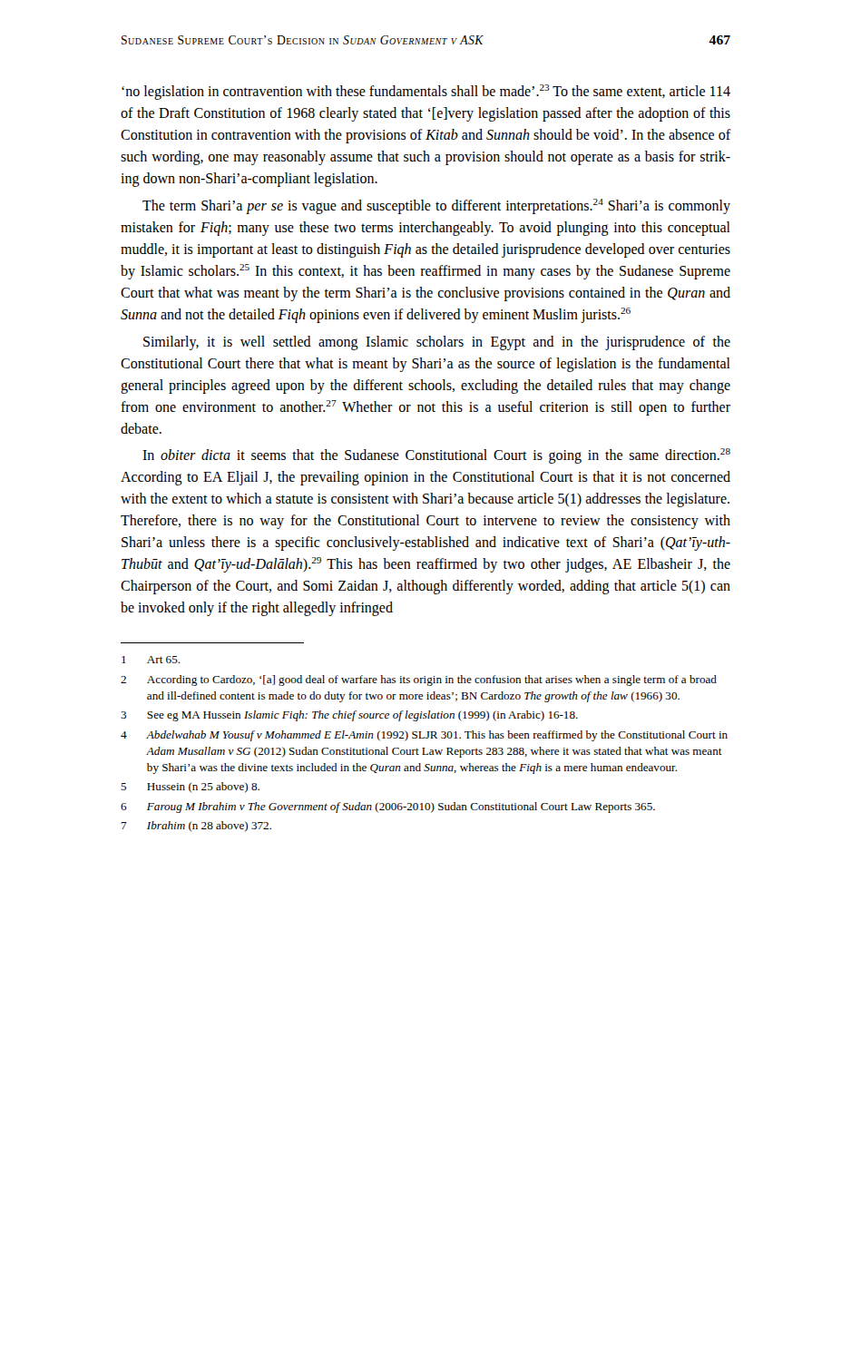Sudanese Supreme Court’s Decision in Sudan Government v ASK 467
‘no legislation in contravention with these fundamentals shall be made’.23 To the same extent, article 114 of the Draft Constitution of 1968 clearly stated that ‘[e]very legislation passed after the adoption of this Constitution in contravention with the provisions of Kitab and Sunnah should be void’. In the absence of such wording, one may reasonably assume that such a provision should not operate as a basis for striking down non-Shari’a-compliant legislation.
The term Shari’a per se is vague and susceptible to different interpretations.24 Shari’a is commonly mistaken for Fiqh; many use these two terms interchangeably. To avoid plunging into this conceptual muddle, it is important at least to distinguish Fiqh as the detailed jurisprudence developed over centuries by Islamic scholars.25 In this context, it has been reaffirmed in many cases by the Sudanese Supreme Court that what was meant by the term Shari’a is the conclusive provisions contained in the Quran and Sunna and not the detailed Fiqh opinions even if delivered by eminent Muslim jurists.26
Similarly, it is well settled among Islamic scholars in Egypt and in the jurisprudence of the Constitutional Court there that what is meant by Shari’a as the source of legislation is the fundamental general principles agreed upon by the different schools, excluding the detailed rules that may change from one environment to another.27 Whether or not this is a useful criterion is still open to further debate.
In obiter dicta it seems that the Sudanese Constitutional Court is going in the same direction.28 According to EA Eljail J, the prevailing opinion in the Constitutional Court is that it is not concerned with the extent to which a statute is consistent with Shari’a because article 5(1) addresses the legislature. Therefore, there is no way for the Constitutional Court to intervene to review the consistency with Shari’a unless there is a specific conclusively-established and indicative text of Shari’a (Qat’īy-uth-Thubūt and Qat’īy-ud-Dalālah).29 This has been reaffirmed by two other judges, AE Elbasheir J, the Chairperson of the Court, and Somi Zaidan J, although differently worded, adding that article 5(1) can be invoked only if the right allegedly infringed
Art 65.
According to Cardozo, ‘[a] good deal of warfare has its origin in the confusion that arises when a single term of a broad and ill-defined content is made to do duty for two or more ideas’; BN Cardozo The growth of the law (1966) 30.
See eg MA Hussein Islamic Fiqh: The chief source of legislation (1999) (in Arabic) 16-18.
Abdelwahab M Yousuf v Mohammed E El-Amin (1992) SLJR 301. This has been reaffirmed by the Constitutional Court in Adam Musallam v SG (2012) Sudan Constitutional Court Law Reports 283 288, where it was stated that what was meant by Shari’a was the divine texts included in the Quran and Sunna, whereas the Fiqh is a mere human endeavour.
Hussein (n 25 above) 8.
Faroug M Ibrahim v The Government of Sudan (2006-2010) Sudan Constitutional Court Law Reports 365.
Ibrahim (n 28 above) 372.